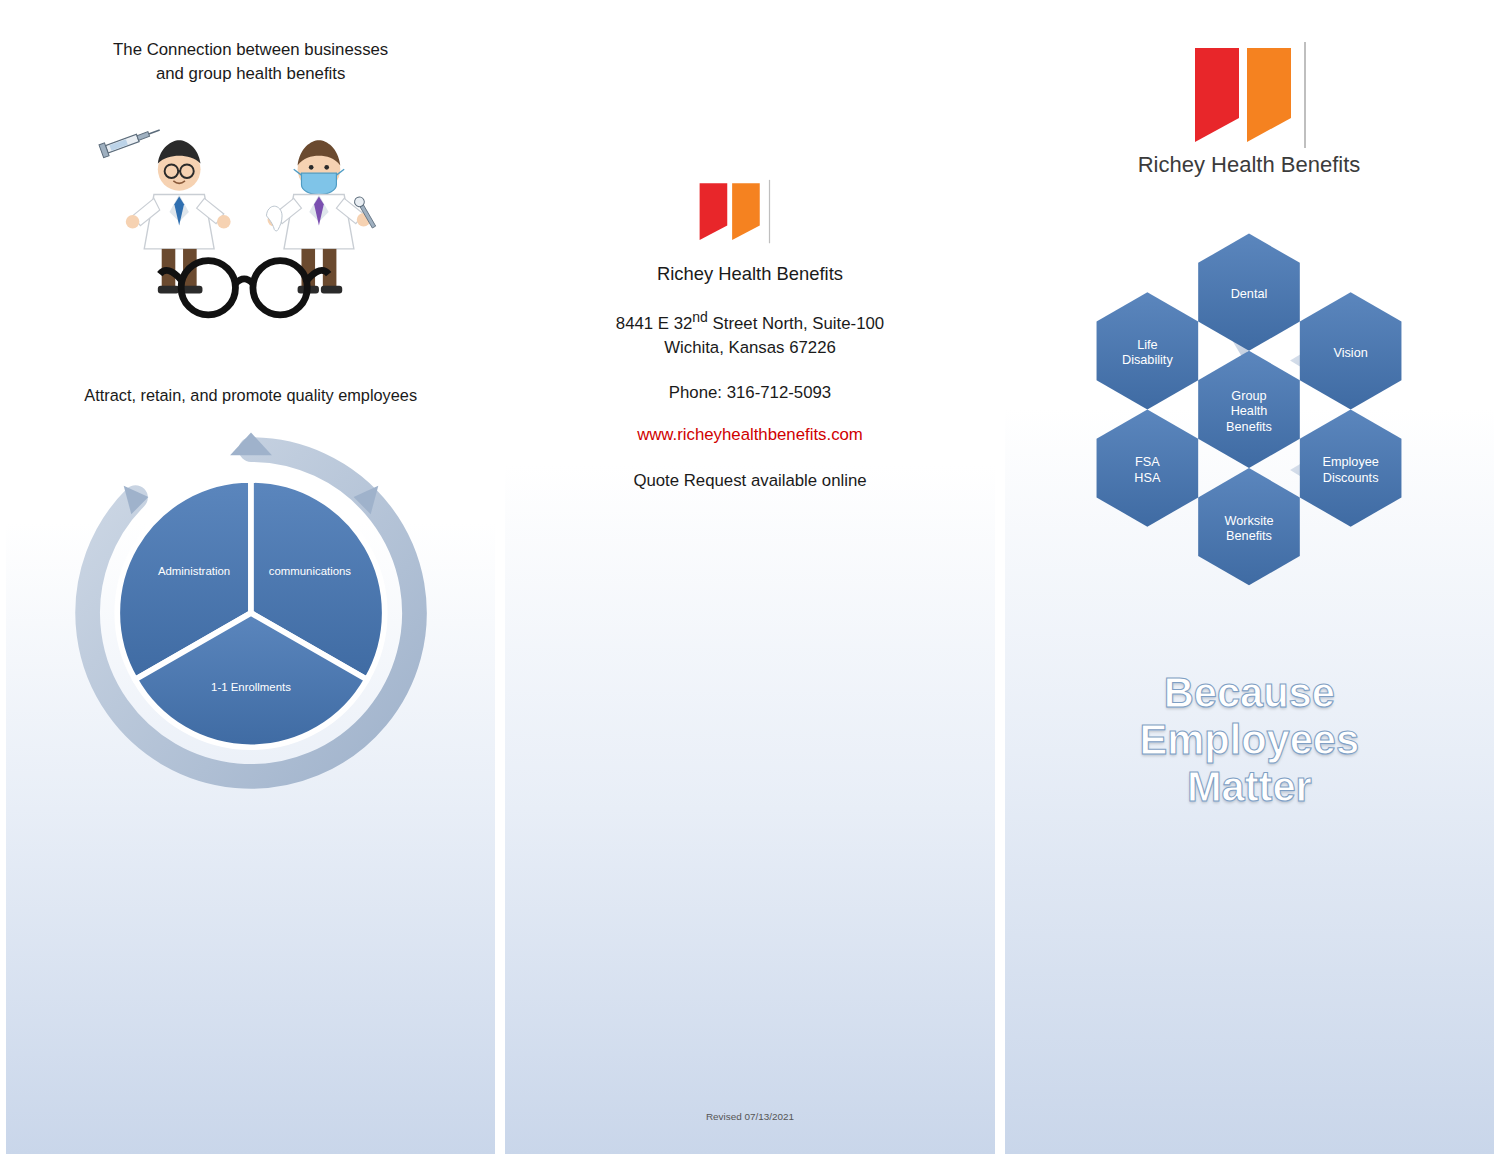The Connection between businesses
and group health benefits
Attract, retain, and promote quality employees
Administration communications 1-1 Enrollments
Richey Health Benefits
8441 E 32nd Street North, Suite-100
Wichita, Kansas 67226
Phone: 316-712-5093
www.richeyhealthbenefits.com
Quote Request available online
Revised 07/13/2021
Richey Health Benefits
Group Health Benefits Dental Vision Employee Discounts Worksite Benefits FSA HSA Life Disability
Because
Employees
Matter